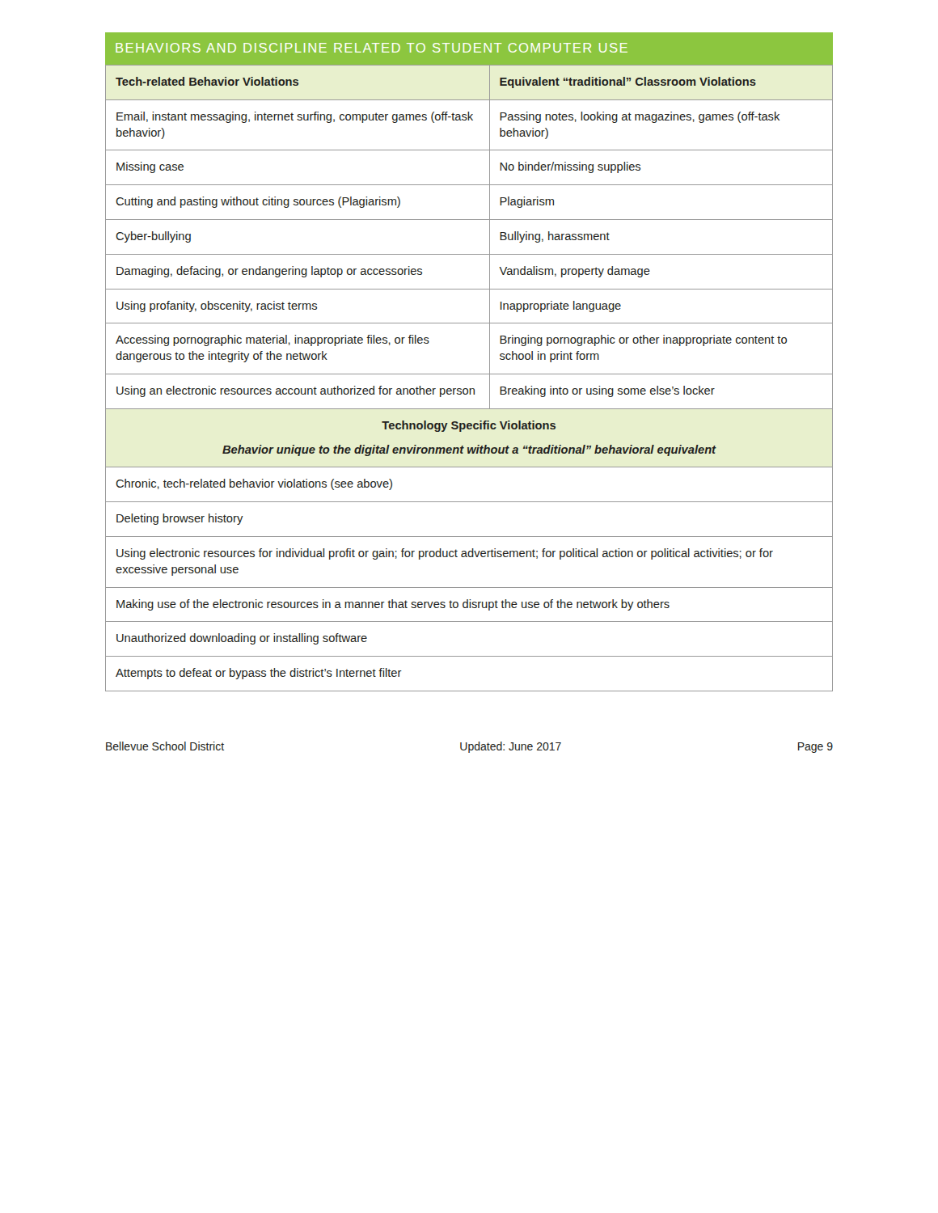Behaviors and Discipline Related to Student Computer Use
| Tech-related Behavior Violations | Equivalent “traditional” Classroom Violations |
| --- | --- |
| Email, instant messaging, internet surfing, computer games (off-task behavior) | Passing notes, looking at magazines, games (off-task behavior) |
| Missing case | No binder/missing supplies |
| Cutting and pasting without citing sources (Plagiarism) | Plagiarism |
| Cyber-bullying | Bullying, harassment |
| Damaging, defacing, or endangering laptop or accessories | Vandalism, property damage |
| Using profanity, obscenity, racist terms | Inappropriate language |
| Accessing pornographic material, inappropriate files, or files dangerous to the integrity of the network | Bringing pornographic or other inappropriate content to school in print form |
| Using an electronic resources account authorized for another person | Breaking into or using some else’s locker |
| Technology Specific Violations Behavior unique to the digital environment without a “traditional” behavioral equivalent |
| Chronic, tech-related behavior violations (see above) |
| Deleting browser history |
| Using electronic resources for individual profit or gain; for product advertisement; for political action or political activities; or for excessive personal use |
| Making use of the electronic resources in a manner that serves to disrupt the use of the network by others |
| Unauthorized downloading or installing software |
| Attempts to defeat or bypass the district’s Internet filter |
Bellevue School District
Updated: June 2017
Page 9